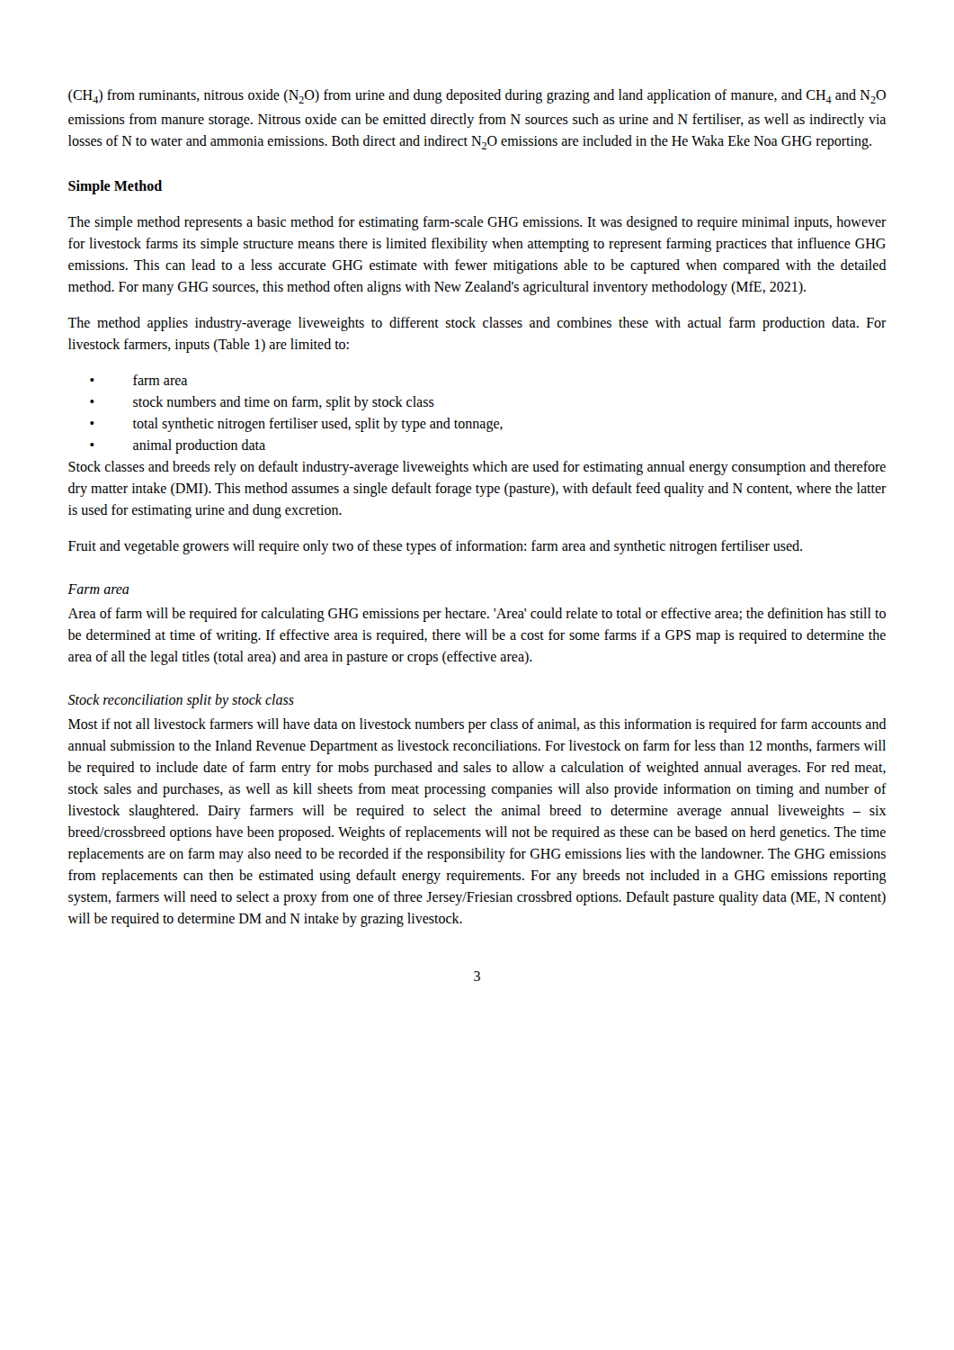(CH4) from ruminants, nitrous oxide (N2O) from urine and dung deposited during grazing and land application of manure, and CH4 and N2O emissions from manure storage. Nitrous oxide can be emitted directly from N sources such as urine and N fertiliser, as well as indirectly via losses of N to water and ammonia emissions. Both direct and indirect N2O emissions are included in the He Waka Eke Noa GHG reporting.
Simple Method
The simple method represents a basic method for estimating farm-scale GHG emissions. It was designed to require minimal inputs, however for livestock farms its simple structure means there is limited flexibility when attempting to represent farming practices that influence GHG emissions. This can lead to a less accurate GHG estimate with fewer mitigations able to be captured when compared with the detailed method. For many GHG sources, this method often aligns with New Zealand's agricultural inventory methodology (MfE, 2021).
The method applies industry-average liveweights to different stock classes and combines these with actual farm production data. For livestock farmers, inputs (Table 1) are limited to:
farm area
stock numbers and time on farm, split by stock class
total synthetic nitrogen fertiliser used, split by type and tonnage,
animal production data
Stock classes and breeds rely on default industry-average liveweights which are used for estimating annual energy consumption and therefore dry matter intake (DMI). This method assumes a single default forage type (pasture), with default feed quality and N content, where the latter is used for estimating urine and dung excretion.
Fruit and vegetable growers will require only two of these types of information: farm area and synthetic nitrogen fertiliser used.
Farm area
Area of farm will be required for calculating GHG emissions per hectare. 'Area' could relate to total or effective area; the definition has still to be determined at time of writing. If effective area is required, there will be a cost for some farms if a GPS map is required to determine the area of all the legal titles (total area) and area in pasture or crops (effective area).
Stock reconciliation split by stock class
Most if not all livestock farmers will have data on livestock numbers per class of animal, as this information is required for farm accounts and annual submission to the Inland Revenue Department as livestock reconciliations. For livestock on farm for less than 12 months, farmers will be required to include date of farm entry for mobs purchased and sales to allow a calculation of weighted annual averages. For red meat, stock sales and purchases, as well as kill sheets from meat processing companies will also provide information on timing and number of livestock slaughtered. Dairy farmers will be required to select the animal breed to determine average annual liveweights – six breed/crossbreed options have been proposed. Weights of replacements will not be required as these can be based on herd genetics. The time replacements are on farm may also need to be recorded if the responsibility for GHG emissions lies with the landowner. The GHG emissions from replacements can then be estimated using default energy requirements. For any breeds not included in a GHG emissions reporting system, farmers will need to select a proxy from one of three Jersey/Friesian crossbred options. Default pasture quality data (ME, N content) will be required to determine DM and N intake by grazing livestock.
3